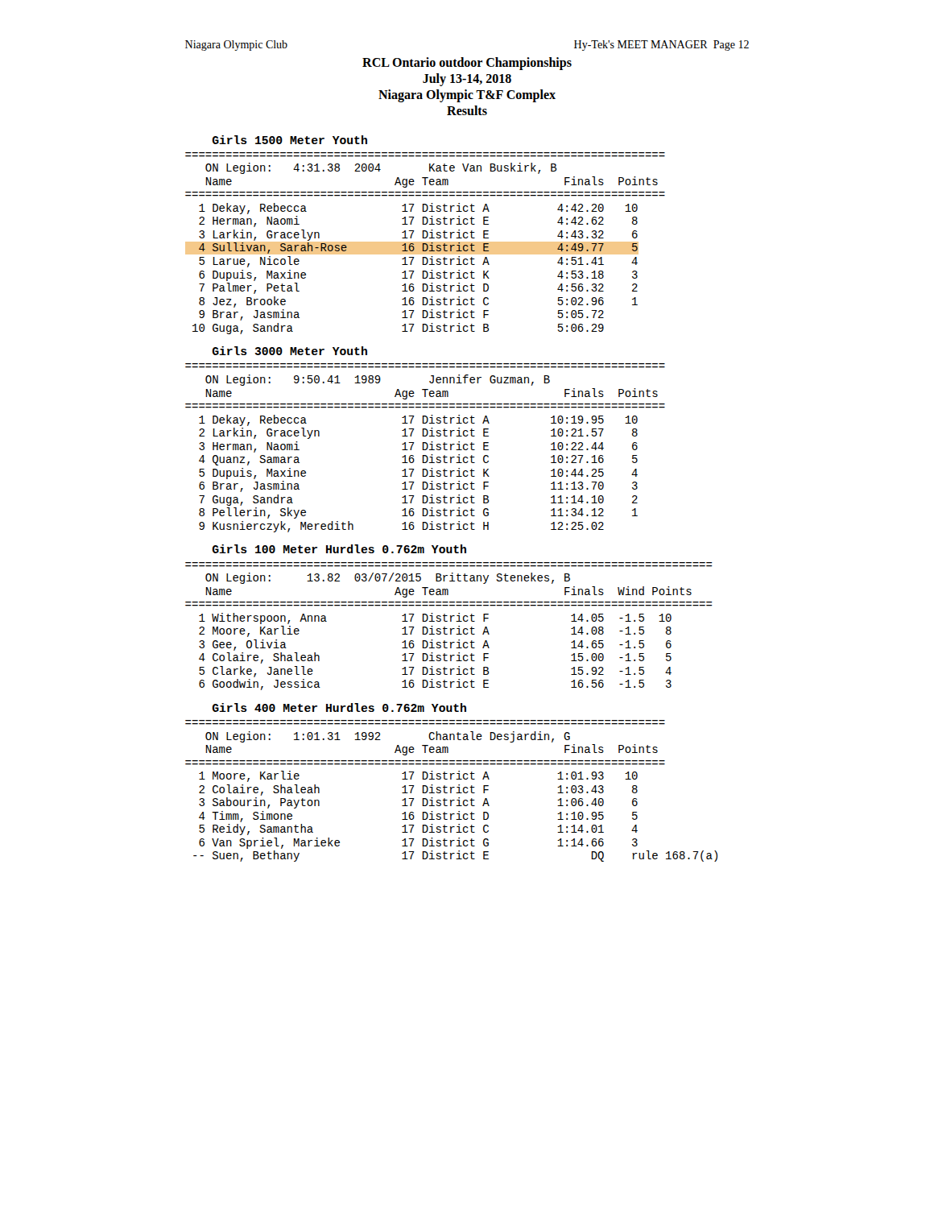Niagara Olympic Club Hy-Tek's MEET MANAGER Page 12
RCL Ontario outdoor Championships
July 13-14, 2018
Niagara Olympic T&F Complex
Results
Girls 1500 Meter Youth
=======================================================================
   ON Legion:   4:31.38  2004       Kate Van Buskirk, B
   Name                        Age Team                 Finals  Points
=======================================================================
  1 Dekay, Rebecca              17 District A          4:42.20   10
  2 Herman, Naomi               17 District E          4:42.62    8
  3 Larkin, Gracelyn            17 District E          4:43.32    6
  4 Sullivan, Sarah-Rose        16 District E          4:49.77    5
  5 Larue, Nicole               17 District A          4:51.41    4
  6 Dupuis, Maxine              17 District K          4:53.18    3
  7 Palmer, Petal               16 District D          4:56.32    2
  8 Jez, Brooke                 16 District C          5:02.96    1
  9 Brar, Jasmina               17 District F          5:05.72
 10 Guga, Sandra                17 District B          5:06.29
Girls 3000 Meter Youth
=======================================================================
   ON Legion:   9:50.41  1989       Jennifer Guzman, B
   Name                        Age Team                 Finals  Points
=======================================================================
  1 Dekay, Rebecca              17 District A         10:19.95   10
  2 Larkin, Gracelyn            17 District E         10:21.57    8
  3 Herman, Naomi               17 District E         10:22.44    6
  4 Quanz, Samara               16 District C         10:27.16    5
  5 Dupuis, Maxine              17 District K         10:44.25    4
  6 Brar, Jasmina               17 District F         11:13.70    3
  7 Guga, Sandra                17 District B         11:14.10    2
  8 Pellerin, Skye              16 District G         11:34.12    1
  9 Kusnierczyk, Meredith       16 District H         12:25.02
Girls 100 Meter Hurdles 0.762m Youth
==============================================================================
   ON Legion:     13.82  03/07/2015  Brittany Stenekes, B
   Name                        Age Team                 Finals  Wind Points
==============================================================================
  1 Witherspoon, Anna           17 District F            14.05  -1.5  10
  2 Moore, Karlie               17 District A            14.08  -1.5   8
  3 Gee, Olivia                 16 District A            14.65  -1.5   6
  4 Colaire, Shaleah            17 District F            15.00  -1.5   5
  5 Clarke, Janelle             17 District B            15.92  -1.5   4
  6 Goodwin, Jessica            16 District E            16.56  -1.5   3
Girls 400 Meter Hurdles 0.762m Youth
=======================================================================
   ON Legion:   1:01.31  1992       Chantale Desjardin, G
   Name                        Age Team                 Finals  Points
=======================================================================
  1 Moore, Karlie               17 District A          1:01.93   10
  2 Colaire, Shaleah            17 District F          1:03.43    8
  3 Sabourin, Payton            17 District A          1:06.40    6
  4 Timm, Simone                16 District D          1:10.95    5
  5 Reidy, Samantha             17 District C          1:14.01    4
  6 Van Spriel, Marieke         17 District G          1:14.66    3
 -- Suen, Bethany               17 District E               DQ    rule 168.7(a)